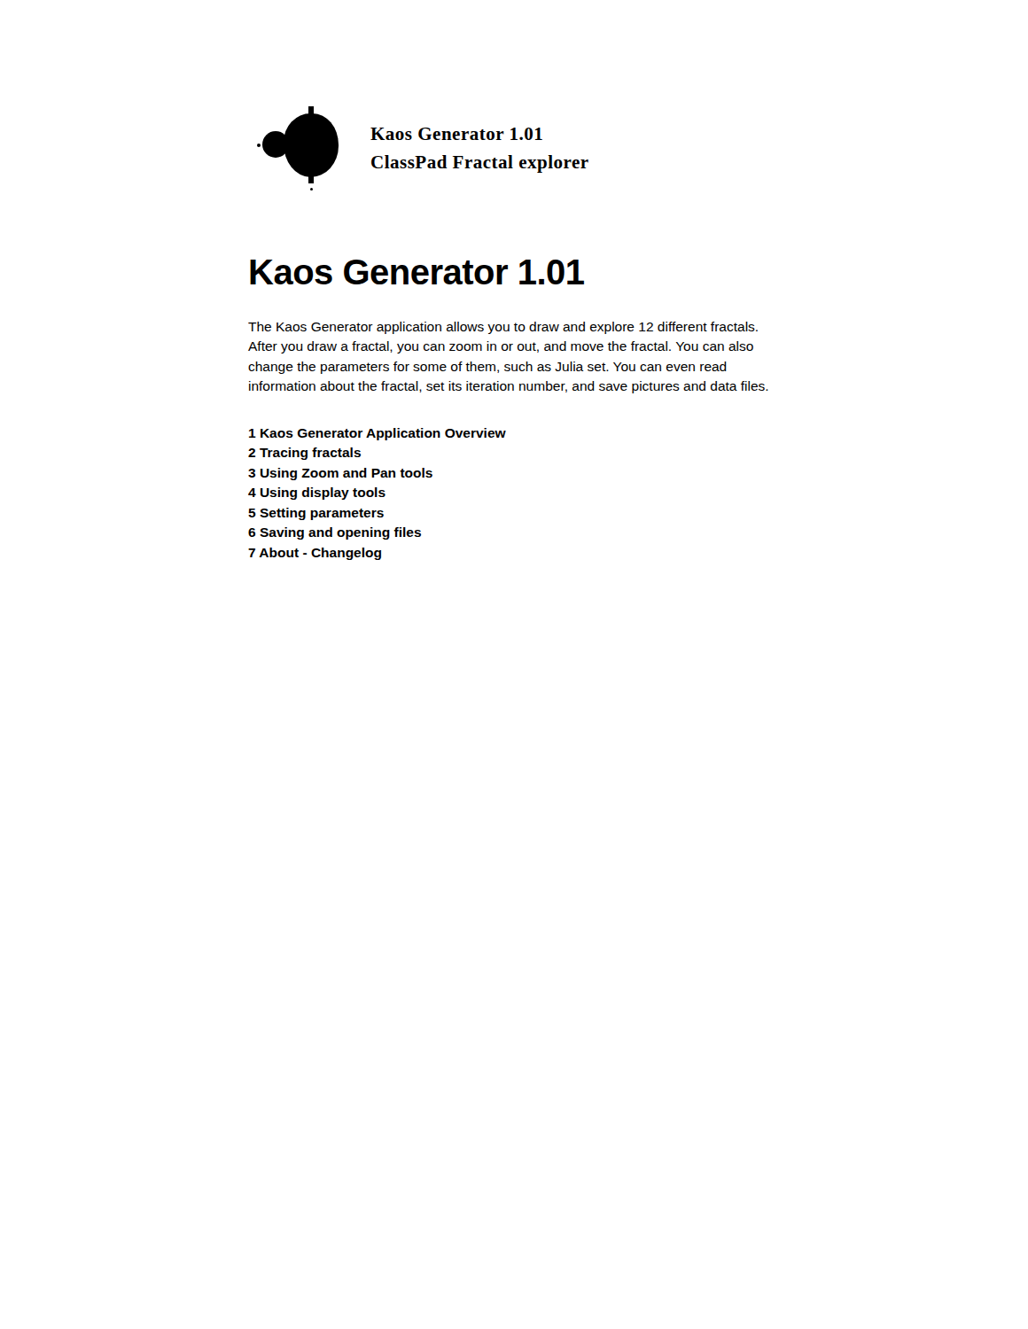Kaos Generator 1.01
ClassPad Fractal explorer
Kaos Generator 1.01
The Kaos Generator application allows you to draw and explore 12 different fractals. After you draw a fractal, you can zoom in or out, and move the fractal. You can also change the parameters for some of them, such as Julia set. You can even read information about the fractal, set its iteration number, and save pictures and data files.
1 Kaos Generator Application Overview
2 Tracing fractals
3 Using Zoom and Pan tools
4 Using display tools
5 Setting parameters
6 Saving and opening files
7 About - Changelog